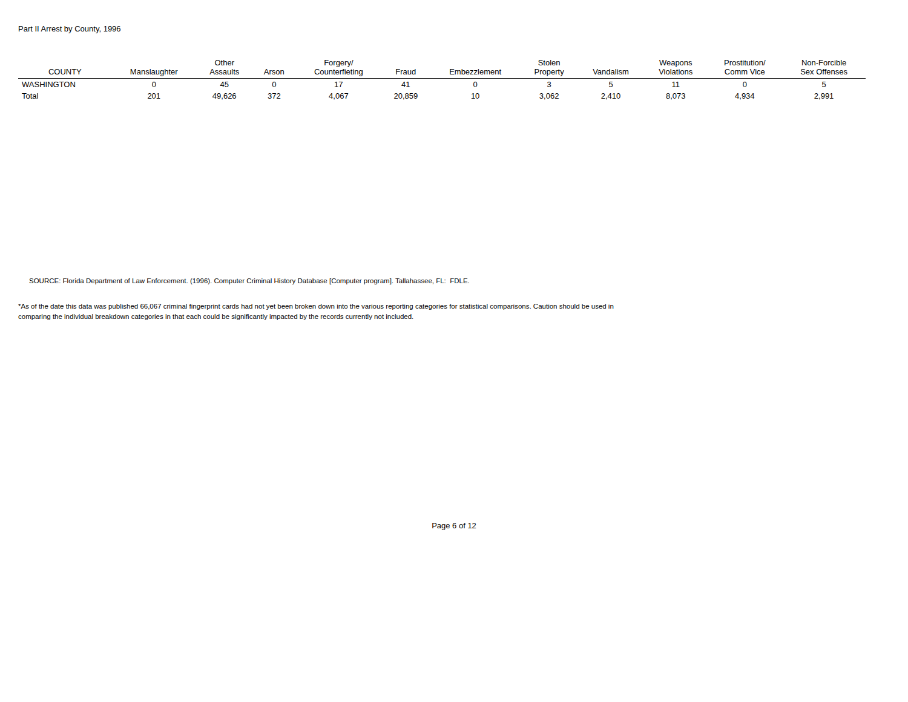Part II Arrest by County, 1996
| COUNTY | Manslaughter | Other Assaults | Arson | Forgery/ Counterfieting | Fraud | Embezzlement | Stolen Property | Vandalism | Weapons Violations | Prostitution/ Comm Vice | Non-Forcible Sex Offenses |
| --- | --- | --- | --- | --- | --- | --- | --- | --- | --- | --- | --- |
| WASHINGTON | 0 | 45 | 0 | 17 | 41 | 0 | 3 | 5 | 11 | 0 | 5 |
| Total | 201 | 49,626 | 372 | 4,067 | 20,859 | 10 | 3,062 | 2,410 | 8,073 | 4,934 | 2,991 |
SOURCE: Florida Department of Law Enforcement. (1996). Computer Criminal History Database [Computer program]. Tallahassee, FL: FDLE.
*As of the date this data was published 66,067 criminal fingerprint cards had not yet been broken down into the various reporting categories for statistical comparisons. Caution should be used in
comparing the individual breakdown categories in that each could be significantly impacted by the records currently not included.
Page 6 of 12